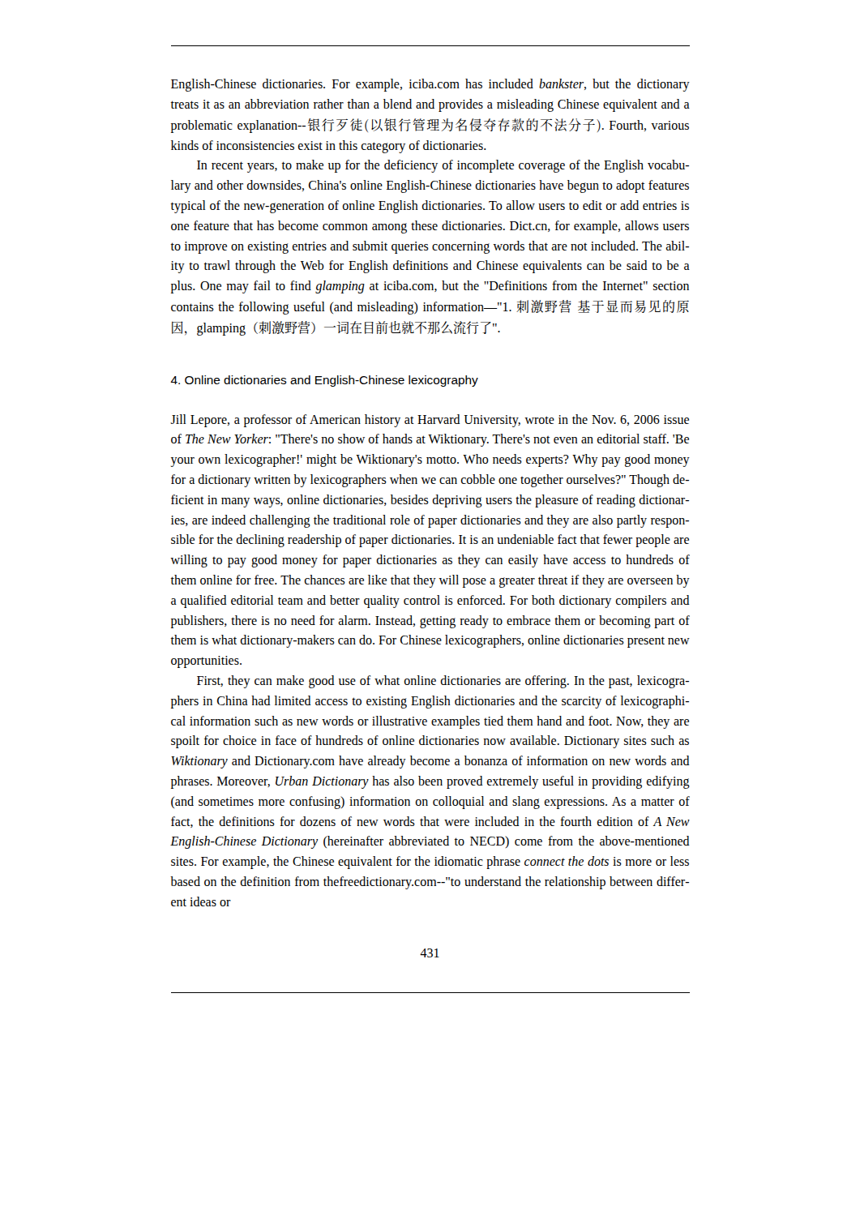English-Chinese dictionaries. For example, iciba.com has included bankster, but the dictionary treats it as an abbreviation rather than a blend and provides a misleading Chinese equivalent and a problematic explanation--银行歹徒(以银行管理为名侵夺存款的不法分子). Fourth, various kinds of inconsistencies exist in this category of dictionaries.
In recent years, to make up for the deficiency of incomplete coverage of the English vocabulary and other downsides, China's online English-Chinese dictionaries have begun to adopt features typical of the new-generation of online English dictionaries. To allow users to edit or add entries is one feature that has become common among these dictionaries. Dict.cn, for example, allows users to improve on existing entries and submit queries concerning words that are not included. The ability to trawl through the Web for English definitions and Chinese equivalents can be said to be a plus. One may fail to find glamping at iciba.com, but the "Definitions from the Internet" section contains the following useful (and misleading) information—"1. 刺激野营 基于显而易见的原因，glamping（刺激野营）一词在目前也就不那么流行了".
4. Online dictionaries and English-Chinese lexicography
Jill Lepore, a professor of American history at Harvard University, wrote in the Nov. 6, 2006 issue of The New Yorker: "There's no show of hands at Wiktionary. There's not even an editorial staff. 'Be your own lexicographer!' might be Wiktionary's motto. Who needs experts? Why pay good money for a dictionary written by lexicographers when we can cobble one together ourselves?" Though deficient in many ways, online dictionaries, besides depriving users the pleasure of reading dictionaries, are indeed challenging the traditional role of paper dictionaries and they are also partly responsible for the declining readership of paper dictionaries. It is an undeniable fact that fewer people are willing to pay good money for paper dictionaries as they can easily have access to hundreds of them online for free. The chances are like that they will pose a greater threat if they are overseen by a qualified editorial team and better quality control is enforced. For both dictionary compilers and publishers, there is no need for alarm. Instead, getting ready to embrace them or becoming part of them is what dictionary-makers can do. For Chinese lexicographers, online dictionaries present new opportunities.
First, they can make good use of what online dictionaries are offering. In the past, lexicographers in China had limited access to existing English dictionaries and the scarcity of lexicographical information such as new words or illustrative examples tied them hand and foot. Now, they are spoilt for choice in face of hundreds of online dictionaries now available. Dictionary sites such as Wiktionary and Dictionary.com have already become a bonanza of information on new words and phrases. Moreover, Urban Dictionary has also been proved extremely useful in providing edifying (and sometimes more confusing) information on colloquial and slang expressions. As a matter of fact, the definitions for dozens of new words that were included in the fourth edition of A New English-Chinese Dictionary (hereinafter abbreviated to NECD) come from the above-mentioned sites. For example, the Chinese equivalent for the idiomatic phrase connect the dots is more or less based on the definition from thefreedictionary.com--"to understand the relationship between different ideas or
431